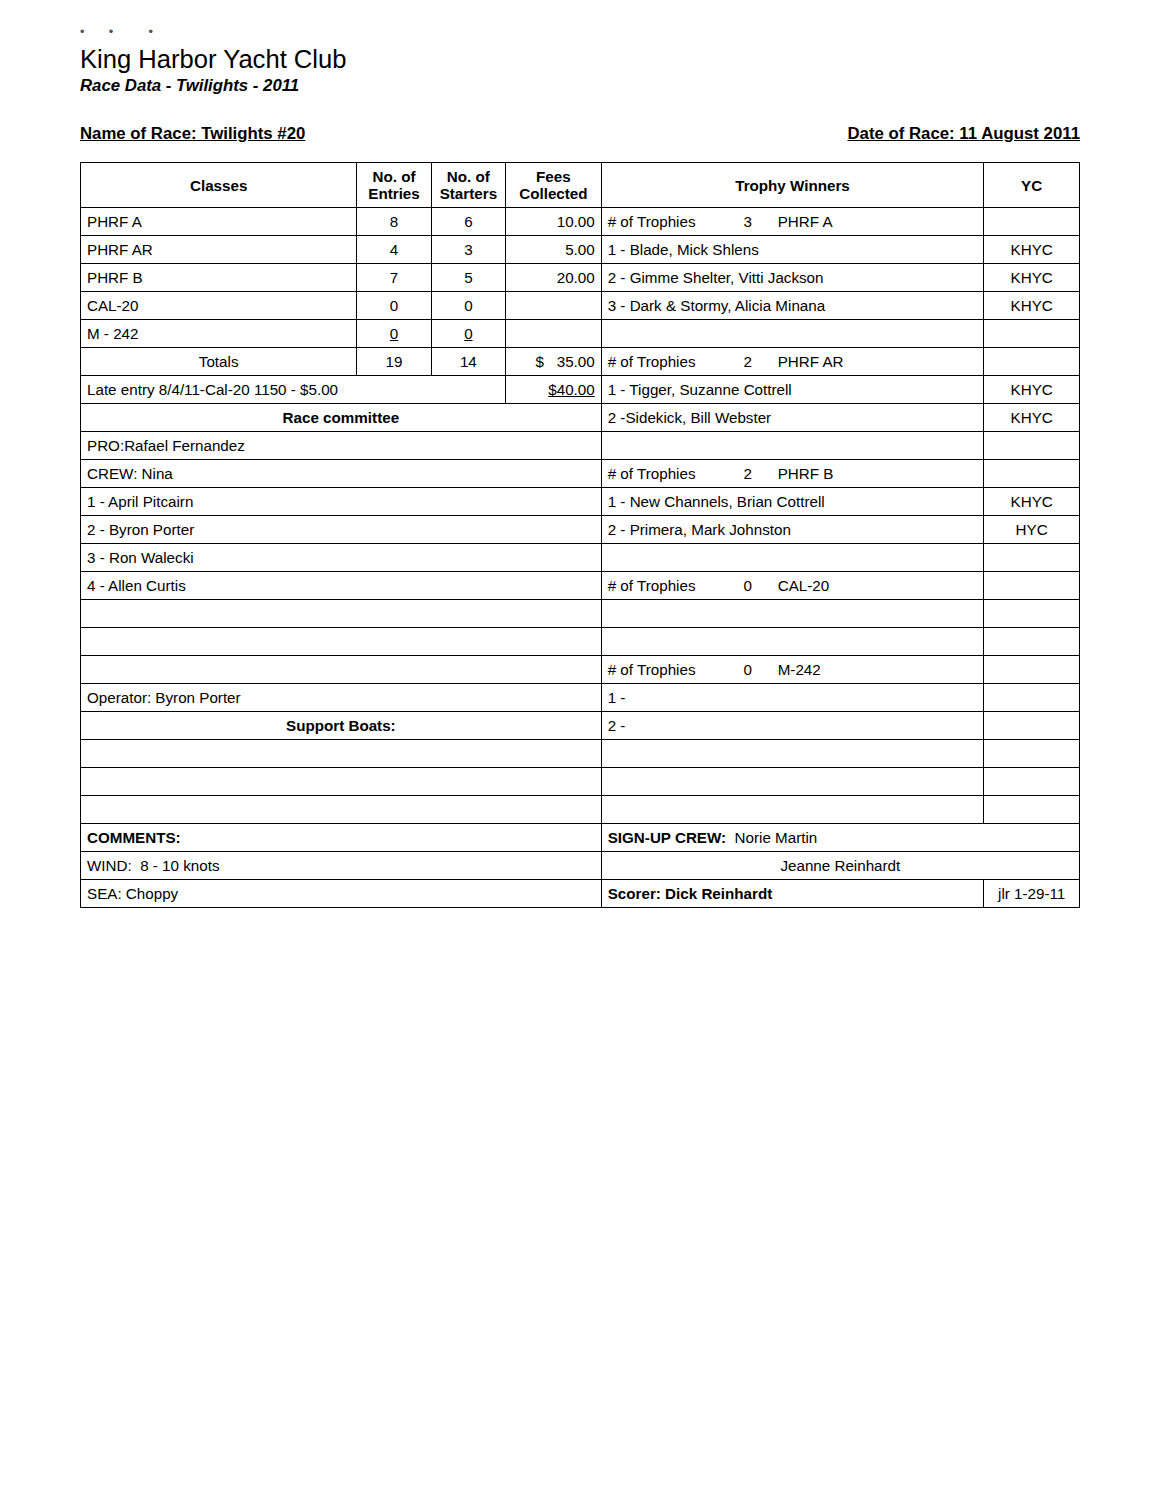• • •
King Harbor Yacht Club
Race Data - Twilights - 2011
Name of Race: Twilights #20
Date of Race: 11 August 2011
| Classes | No. of Entries | No. of Starters | Fees Collected | Trophy Winners | YC |
| --- | --- | --- | --- | --- | --- |
| PHRF A | 8 | 6 | 10.00 | # of Trophies 3 PHRF A | |
| PHRF AR | 4 | 3 | 5.00 | 1 - Blade, Mick Shlens | KHYC |
| PHRF B | 7 | 5 | 20.00 | 2 - Gimme Shelter, Vitti Jackson | KHYC |
| CAL-20 | 0 | 0 | | 3 - Dark & Stormy, Alicia Minana | KHYC |
| M - 242 | 0 | 0 | | | |
| Totals | 19 | 14 | $ 35.00 | # of Trophies 2 PHRF AR | |
| Late entry 8/4/11-Cal-20 1150 - $5.00 | $40.00 | 1 - Tigger, Suzanne Cottrell | KHYC |
| Race committee | 2 -Sidekick, Bill Webster | KHYC |
| PRO:Rafael Fernandez | | |
| CREW: Nina | # of Trophies 2 PHRF B | |
| 1 - April Pitcairn | 1 - New Channels, Brian Cottrell | KHYC |
| 2 - Byron Porter | 2 - Primera, Mark Johnston | HYC |
| 3 - Ron Walecki | | |
| 4 - Allen Curtis | # of Trophies 0 CAL-20 | |
| | # of Trophies 0 M-242 | |
| Operator: Byron Porter | 1 - | |
| Support Boats: | 2 - | |
| COMMENTS: | SIGN-UP CREW: Norie Martin |
| WIND: 8 - 10 knots | Jeanne Reinhardt |
| SEA: Choppy | Scorer: Dick Reinhardt | jlr 1-29-11 |